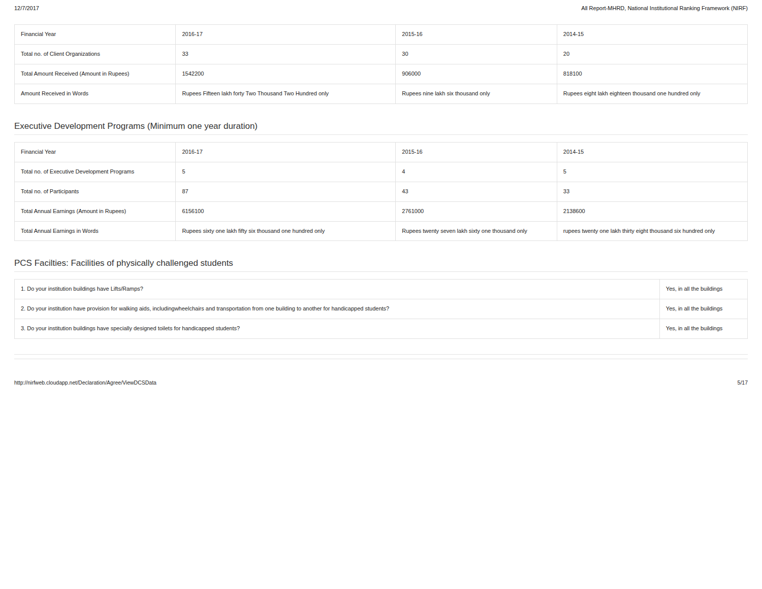12/7/2017 All Report-MHRD, National Institutional Ranking Framework (NIRF)
| Financial Year | 2016-17 | 2015-16 | 2014-15 |
| Total no. of Client Organizations | 33 | 30 | 20 |
| Total Amount Received (Amount in Rupees) | 1542200 | 906000 | 818100 |
| Amount Received in Words | Rupees Fifteen lakh forty Two Thousand Two Hundred only | Rupees nine lakh six thousand only | Rupees eight lakh eighteen thousand one hundred only |
Executive Development Programs (Minimum one year duration)
| Financial Year | 2016-17 | 2015-16 | 2014-15 |
| Total no. of Executive Development Programs | 5 | 4 | 5 |
| Total no. of Participants | 87 | 43 | 33 |
| Total Annual Earnings (Amount in Rupees) | 6156100 | 2761000 | 2138600 |
| Total Annual Earnings in Words | Rupees sixty one lakh fifty six thousand one hundred only | Rupees twenty seven lakh sixty one thousand only | rupees twenty one lakh thirty eight thousand six hundred only |
PCS Facilties: Facilities of physically challenged students
| 1. Do your institution buildings have Lifts/Ramps? | Yes, in all the buildings |
| 2. Do your institution have provision for walking aids, includingwheelchairs and transportation from one building to another for handicapped students? | Yes, in all the buildings |
| 3. Do your institution buildings have specially designed toilets for handicapped students? | Yes, in all the buildings |
http://nirfweb.cloudapp.net/Declaration/Agree/ViewDCSData 5/17